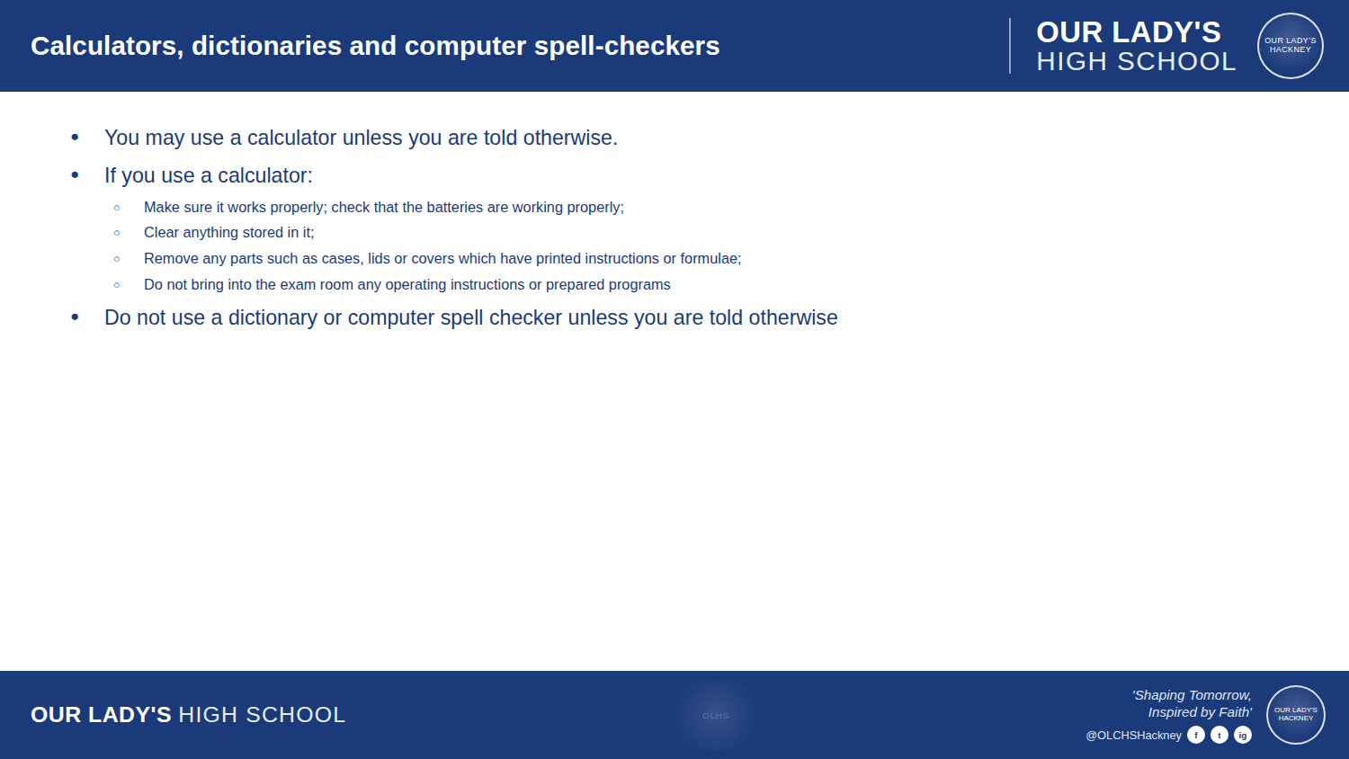Calculators, dictionaries and computer spell-checkers
OUR LADY'S HIGH SCHOOL
OUR LADY'S
HACKNEY
You may use a calculator unless you are told otherwise.
If you use a calculator:
Make sure it works properly; check that the batteries are working properly;
Clear anything stored in it;
Remove any parts such as cases, lids or covers which have printed instructions or formulae;
Do not bring into the exam room any operating instructions or prepared programs
Do not use a dictionary or computer spell checker unless you are told otherwise
OUR LADY'S HIGH SCHOOL
OLHS
'Shaping Tomorrow,
Inspired by Faith'
@OLCHSHackney f t ig
OUR LADY'S
HACKNEY